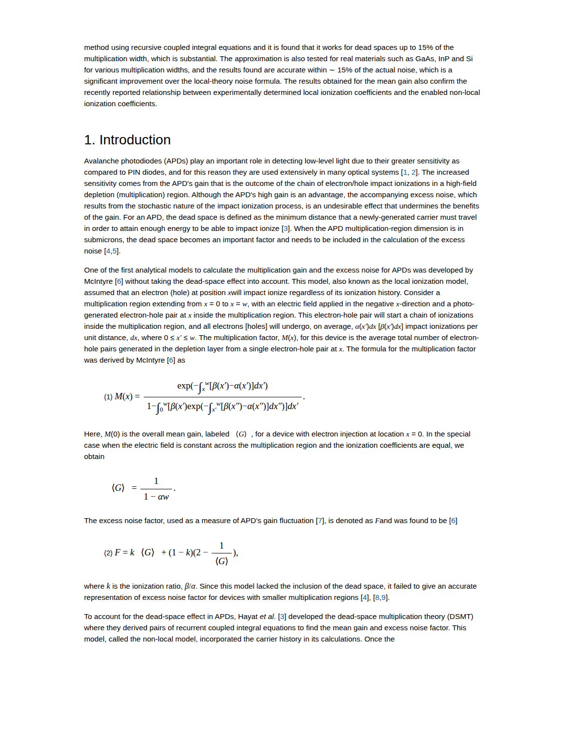method using recursive coupled integral equations and it is found that it works for dead spaces up to 15% of the multiplication width, which is substantial. The approximation is also tested for real materials such as GaAs, InP and Si for various multiplication widths, and the results found are accurate within ∼ 15% of the actual noise, which is a significant improvement over the local-theory noise formula. The results obtained for the mean gain also confirm the recently reported relationship between experimentally determined local ionization coefficients and the enabled non-local ionization coefficients.
1. Introduction
Avalanche photodiodes (APDs) play an important role in detecting low-level light due to their greater sensitivity as compared to PIN diodes, and for this reason they are used extensively in many optical systems [1, 2]. The increased sensitivity comes from the APD's gain that is the outcome of the chain of electron/hole impact ionizations in a high-field depletion (multiplication) region. Although the APD's high gain is an advantage, the accompanying excess noise, which results from the stochastic nature of the impact ionization process, is an undesirable effect that undermines the benefits of the gain. For an APD, the dead space is defined as the minimum distance that a newly-generated carrier must travel in order to attain enough energy to be able to impact ionize [3]. When the APD multiplication-region dimension is in submicrons, the dead space becomes an important factor and needs to be included in the calculation of the excess noise [4,5].
One of the first analytical models to calculate the multiplication gain and the excess noise for APDs was developed by McIntyre [6] without taking the dead-space effect into account. This model, also known as the local ionization model, assumed that an electron (hole) at position xwill impact ionize regardless of its ionization history. Consider a multiplication region extending from x = 0 to x = w, with an electric field applied in the negative x-direction and a photo-generated electron-hole pair at x inside the multiplication region. This electron-hole pair will start a chain of ionizations inside the multiplication region, and all electrons [holes] will undergo, on average, α(x′)dx [β(x′)dx] impact ionizations per unit distance, dx, where 0 ≤ x′ ≤ w. The multiplication factor, M(x), for this device is the average total number of electron-hole pairs generated in the depletion layer from a single electron-hole pair at x. The formula for the multiplication factor was derived by McIntyre [6] as
(1) M(x) = exp(−∫xw[β(x′)−α(x′)]dx′) 1−∫0w[β(x′)exp(−∫x′w[β(x″)−α(x″)]dx″)]dx′ .
Here, M(0) is the overall mean gain, labeled ⟨G⟩ , for a device with electron injection at location x = 0. In the special case when the electric field is constant across the multiplication region and the ionization coefficients are equal, we obtain
⟨G⟩ = 1 1 − αw .
The excess noise factor, used as a measure of APD's gain fluctuation [7], is denoted as Fand was found to be [6]
(2) F = k ⟨G⟩ + (1 − k)(2 − 1 ⟨G⟩ ),
where k is the ionization ratio, β/α. Since this model lacked the inclusion of the dead space, it failed to give an accurate representation of excess noise factor for devices with smaller multiplication regions [4], [8,9].
To account for the dead-space effect in APDs, Hayat et al. [3] developed the dead-space multiplication theory (DSMT) where they derived pairs of recurrent coupled integral equations to find the mean gain and excess noise factor. This model, called the non-local model, incorporated the carrier history in its calculations. Once the